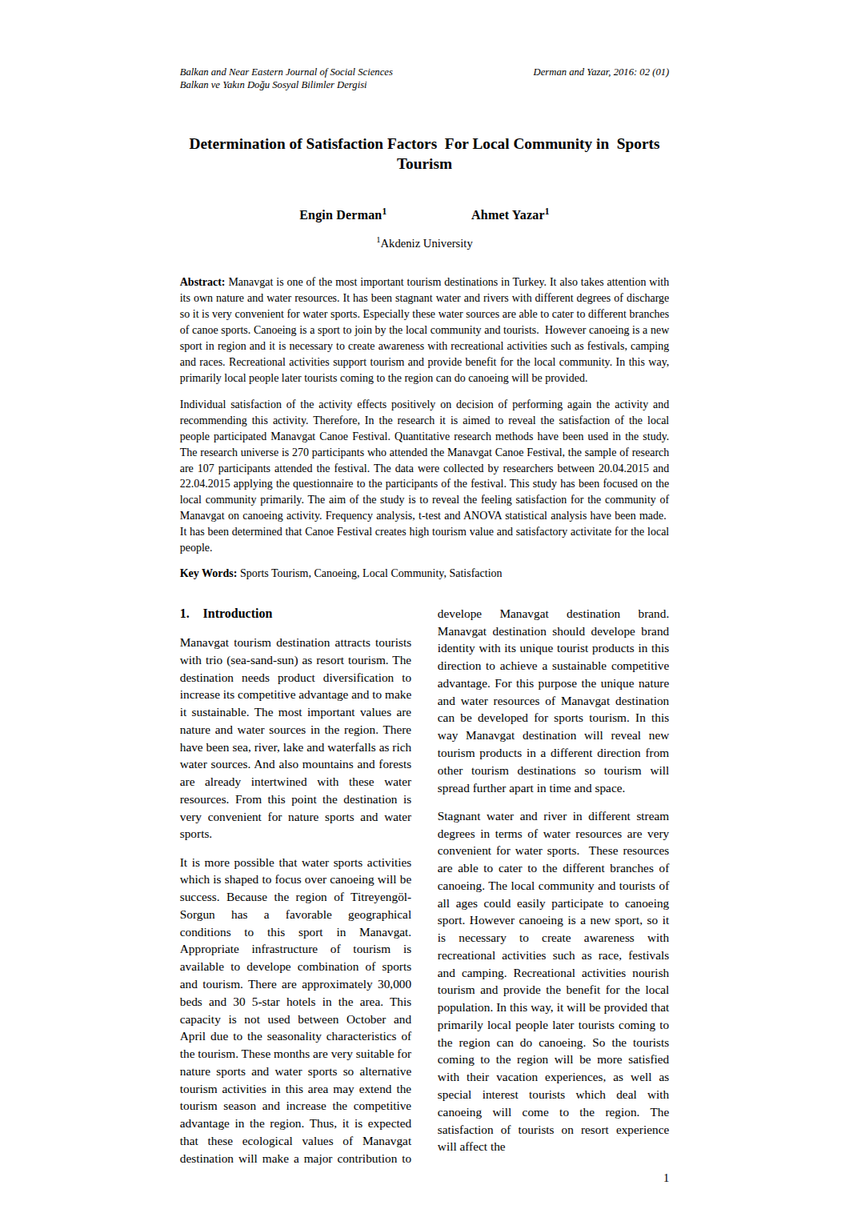Balkan and Near Eastern Journal of Social Sciences
Balkan ve Yakın Doğu Sosyal Bilimler Dergisi
Derman and Yazar, 2016: 02 (01)
Determination of Satisfaction Factors For Local Community in Sports Tourism
Engin Derman1 Ahmet Yazar1
1Akdeniz University
Abstract: Manavgat is one of the most important tourism destinations in Turkey. It also takes attention with its own nature and water resources. It has been stagnant water and rivers with different degrees of discharge so it is very convenient for water sports. Especially these water sources are able to cater to different branches of canoe sports. Canoeing is a sport to join by the local community and tourists. However canoeing is a new sport in region and it is necessary to create awareness with recreational activities such as festivals, camping and races. Recreational activities support tourism and provide benefit for the local community. In this way, primarily local people later tourists coming to the region can do canoeing will be provided.
Individual satisfaction of the activity effects positively on decision of performing again the activity and recommending this activity. Therefore, In the research it is aimed to reveal the satisfaction of the local people participated Manavgat Canoe Festival. Quantitative research methods have been used in the study. The research universe is 270 participants who attended the Manavgat Canoe Festival, the sample of research are 107 participants attended the festival. The data were collected by researchers between 20.04.2015 and 22.04.2015 applying the questionnaire to the participants of the festival. This study has been focused on the local community primarily. The aim of the study is to reveal the feeling satisfaction for the community of Manavgat on canoeing activity. Frequency analysis, t-test and ANOVA statistical analysis have been made. It has been determined that Canoe Festival creates high tourism value and satisfactory activitate for the local people.
Key Words: Sports Tourism, Canoeing, Local Community, Satisfaction
1. Introduction
Manavgat tourism destination attracts tourists with trio (sea-sand-sun) as resort tourism. The destination needs product diversification to increase its competitive advantage and to make it sustainable. The most important values are nature and water sources in the region. There have been sea, river, lake and waterfalls as rich water sources. And also mountains and forests are already intertwined with these water resources. From this point the destination is very convenient for nature sports and water sports.
It is more possible that water sports activities which is shaped to focus over canoeing will be success. Because the region of Titreyengöl-Sorgun has a favorable geographical conditions to this sport in Manavgat. Appropriate infrastructure of tourism is available to develope combination of sports and tourism. There are approximately 30,000 beds and 30 5-star hotels in the area. This capacity is not used between October and April due to the seasonality characteristics of the tourism. These months are very suitable for nature sports and water sports so alternative tourism activities in this area may extend the tourism season and increase the competitive advantage in the region. Thus, it is expected that these ecological values of Manavgat destination will make a major contribution to develope Manavgat destination brand. Manavgat destination should develope brand identity with its unique tourist products in this direction to achieve a sustainable competitive advantage. For this purpose the unique nature and water resources of Manavgat destination can be developed for sports tourism. In this way Manavgat destination will reveal new tourism products in a different direction from other tourism destinations so tourism will spread further apart in time and space.
Stagnant water and river in different stream degrees in terms of water resources are very convenient for water sports. These resources are able to cater to the different branches of canoeing. The local community and tourists of all ages could easily participate to canoeing sport. However canoeing is a new sport, so it is necessary to create awareness with recreational activities such as race, festivals and camping. Recreational activities nourish tourism and provide the benefit for the local population. In this way, it will be provided that primarily local people later tourists coming to the region can do canoeing. So the tourists coming to the region will be more satisfied with their vacation experiences, as well as special interest tourists which deal with canoeing will come to the region. The satisfaction of tourists on resort experience will affect the
1